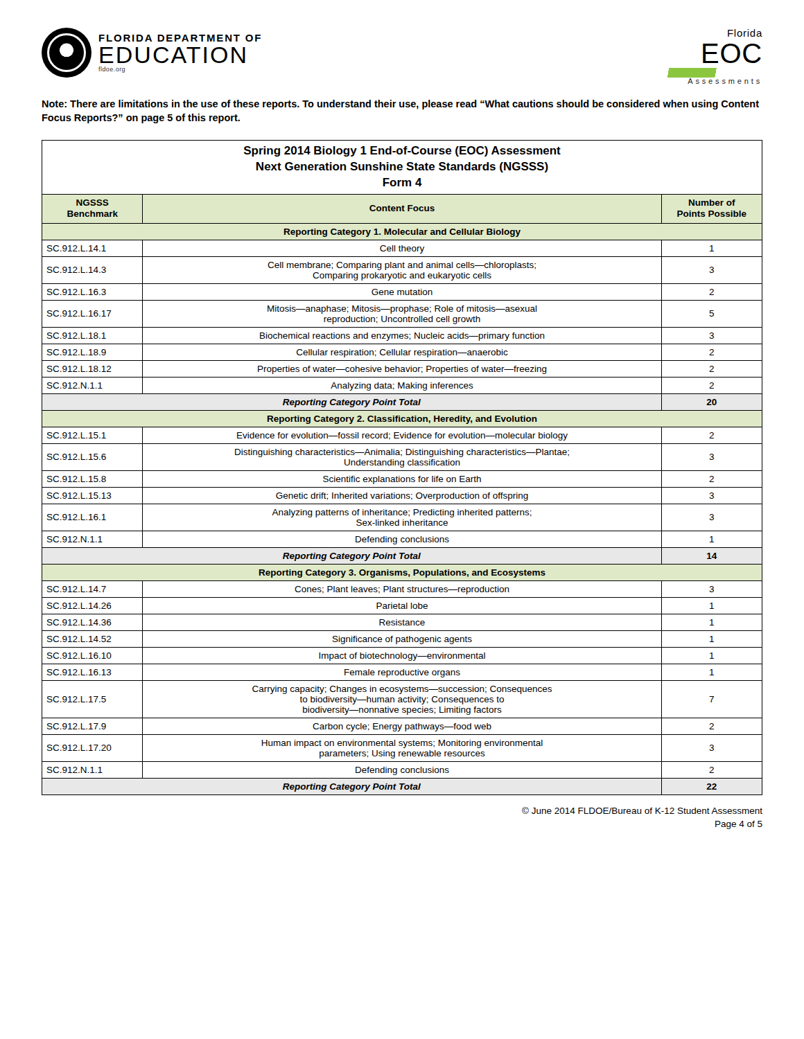FLORIDA DEPARTMENT OF
EDUCATION
fldoe.org
Florida
EOC
Assessments
Note: There are limitations in the use of these reports. To understand their use, please read “What cautions should be considered when using Content Focus Reports?” on page 5 of this report.
| Spring 2014 Biology 1 End-of-Course (EOC) Assessment Next Generation Sunshine State Standards (NGSSS) Form 4 |
| --- |
| NGSSS Benchmark | Content Focus | Number of Points Possible |
| Reporting Category 1. Molecular and Cellular Biology |
| SC.912.L.14.1 | Cell theory | 1 |
| SC.912.L.14.3 | Cell membrane; Comparing plant and animal cells—chloroplasts; Comparing prokaryotic and eukaryotic cells | 3 |
| SC.912.L.16.3 | Gene mutation | 2 |
| SC.912.L.16.17 | Mitosis—anaphase; Mitosis—prophase; Role of mitosis—asexual reproduction; Uncontrolled cell growth | 5 |
| SC.912.L.18.1 | Biochemical reactions and enzymes; Nucleic acids—primary function | 3 |
| SC.912.L.18.9 | Cellular respiration; Cellular respiration—anaerobic | 2 |
| SC.912.L.18.12 | Properties of water—cohesive behavior; Properties of water—freezing | 2 |
| SC.912.N.1.1 | Analyzing data; Making inferences | 2 |
| Reporting Category Point Total | 20 |
| Reporting Category 2. Classification, Heredity, and Evolution |
| SC.912.L.15.1 | Evidence for evolution—fossil record; Evidence for evolution—molecular biology | 2 |
| SC.912.L.15.6 | Distinguishing characteristics—Animalia; Distinguishing characteristics—Plantae; Understanding classification | 3 |
| SC.912.L.15.8 | Scientific explanations for life on Earth | 2 |
| SC.912.L.15.13 | Genetic drift; Inherited variations; Overproduction of offspring | 3 |
| SC.912.L.16.1 | Analyzing patterns of inheritance; Predicting inherited patterns; Sex-linked inheritance | 3 |
| SC.912.N.1.1 | Defending conclusions | 1 |
| Reporting Category Point Total | 14 |
| Reporting Category 3. Organisms, Populations, and Ecosystems |
| SC.912.L.14.7 | Cones; Plant leaves; Plant structures—reproduction | 3 |
| SC.912.L.14.26 | Parietal lobe | 1 |
| SC.912.L.14.36 | Resistance | 1 |
| SC.912.L.14.52 | Significance of pathogenic agents | 1 |
| SC.912.L.16.10 | Impact of biotechnology—environmental | 1 |
| SC.912.L.16.13 | Female reproductive organs | 1 |
| SC.912.L.17.5 | Carrying capacity; Changes in ecosystems—succession; Consequences to biodiversity—human activity; Consequences to biodiversity—nonnative species; Limiting factors | 7 |
| SC.912.L.17.9 | Carbon cycle; Energy pathways—food web | 2 |
| SC.912.L.17.20 | Human impact on environmental systems; Monitoring environmental parameters; Using renewable resources | 3 |
| SC.912.N.1.1 | Defending conclusions | 2 |
| Reporting Category Point Total | 22 |
© June 2014 FLDOE/Bureau of K-12 Student Assessment
Page 4 of 5